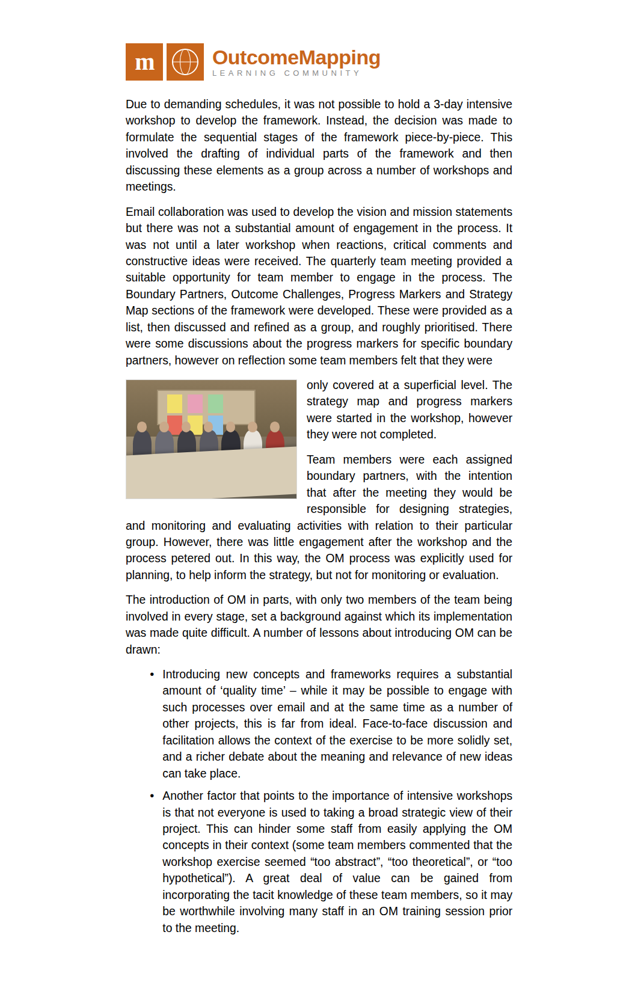m
OutcomeMapping
Learning Community
Due to demanding schedules, it was not possible to hold a 3-day intensive workshop to develop the framework. Instead, the decision was made to formulate the sequential stages of the framework piece-by-piece. This involved the drafting of individual parts of the framework and then discussing these elements as a group across a number of workshops and meetings.
Email collaboration was used to develop the vision and mission statements but there was not a substantial amount of engagement in the process. It was not until a later workshop when reactions, critical comments and constructive ideas were received. The quarterly team meeting provided a suitable opportunity for team member to engage in the process. The Boundary Partners, Outcome Challenges, Progress Markers and Strategy Map sections of the framework were developed. These were provided as a list, then discussed and refined as a group, and roughly prioritised. There were some discussions about the progress markers for specific boundary partners, however on reflection some team members felt that they were
only covered at a superficial level. The strategy map and progress markers were started in the workshop, however they were not completed.
Team members were each assigned boundary partners, with the intention that after the meeting they would be responsible for designing strategies, and monitoring and evaluating activities with relation to their particular group. However, there was little engagement after the workshop and the process petered out. In this way, the OM process was explicitly used for planning, to help inform the strategy, but not for monitoring or evaluation.
The introduction of OM in parts, with only two members of the team being involved in every stage, set a background against which its implementation was made quite difficult. A number of lessons about introducing OM can be drawn:
Introducing new concepts and frameworks requires a substantial amount of ‘quality time’ – while it may be possible to engage with such processes over email and at the same time as a number of other projects, this is far from ideal. Face-to-face discussion and facilitation allows the context of the exercise to be more solidly set, and a richer debate about the meaning and relevance of new ideas can take place.
Another factor that points to the importance of intensive workshops is that not everyone is used to taking a broad strategic view of their project. This can hinder some staff from easily applying the OM concepts in their context (some team members commented that the workshop exercise seemed “too abstract”, “too theoretical”, or “too hypothetical”). A great deal of value can be gained from incorporating the tacit knowledge of these team members, so it may be worthwhile involving many staff in an OM training session prior to the meeting.